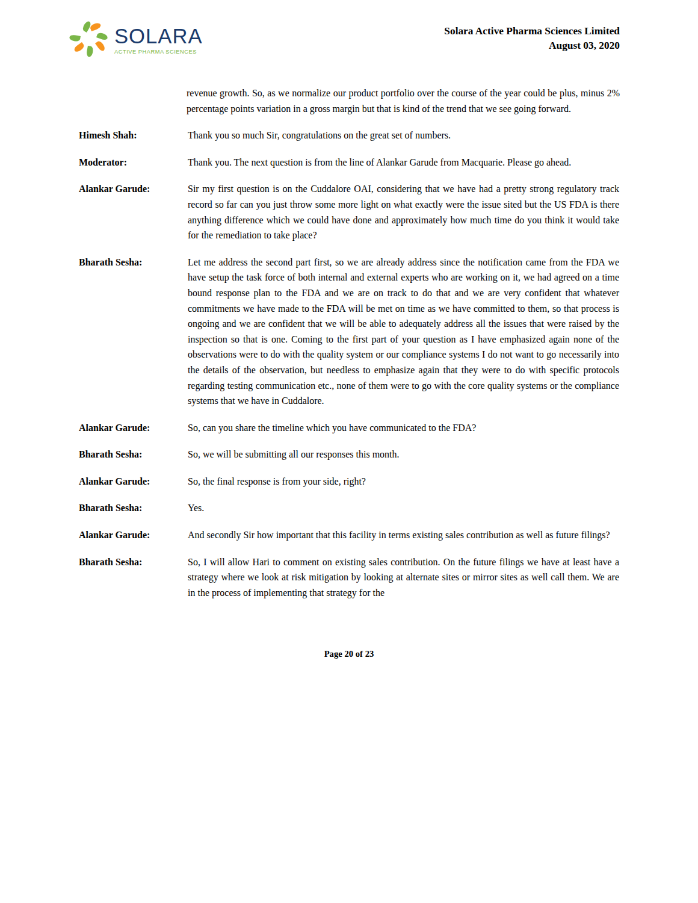SOLARA
ACTIVE PHARMA SCIENCES
Solara Active Pharma Sciences Limited
August 03, 2020
revenue growth. So, as we normalize our product portfolio over the course of the year could be plus, minus 2% percentage points variation in a gross margin but that is kind of the trend that we see going forward.
| Himesh Shah: | Thank you so much Sir, congratulations on the great set of numbers. |
| Moderator: | Thank you. The next question is from the line of Alankar Garude from Macquarie. Please go ahead. |
| Alankar Garude: | Sir my first question is on the Cuddalore OAI, considering that we have had a pretty strong regulatory track record so far can you just throw some more light on what exactly were the issue sited but the US FDA is there anything difference which we could have done and approximately how much time do you think it would take for the remediation to take place? |
| Bharath Sesha: | Let me address the second part first, so we are already address since the notification came from the FDA we have setup the task force of both internal and external experts who are working on it, we had agreed on a time bound response plan to the FDA and we are on track to do that and we are very confident that whatever commitments we have made to the FDA will be met on time as we have committed to them, so that process is ongoing and we are confident that we will be able to adequately address all the issues that were raised by the inspection so that is one. Coming to the first part of your question as I have emphasized again none of the observations were to do with the quality system or our compliance systems I do not want to go necessarily into the details of the observation, but needless to emphasize again that they were to do with specific protocols regarding testing communication etc., none of them were to go with the core quality systems or the compliance systems that we have in Cuddalore. |
| Alankar Garude: | So, can you share the timeline which you have communicated to the FDA? |
| Bharath Sesha: | So, we will be submitting all our responses this month. |
| Alankar Garude: | So, the final response is from your side, right? |
| Bharath Sesha: | Yes. |
| Alankar Garude: | And secondly Sir how important that this facility in terms existing sales contribution as well as future filings? |
| Bharath Sesha: | So, I will allow Hari to comment on existing sales contribution. On the future filings we have at least have a strategy where we look at risk mitigation by looking at alternate sites or mirror sites as well call them. We are in the process of implementing that strategy for the |
Page 20 of 23